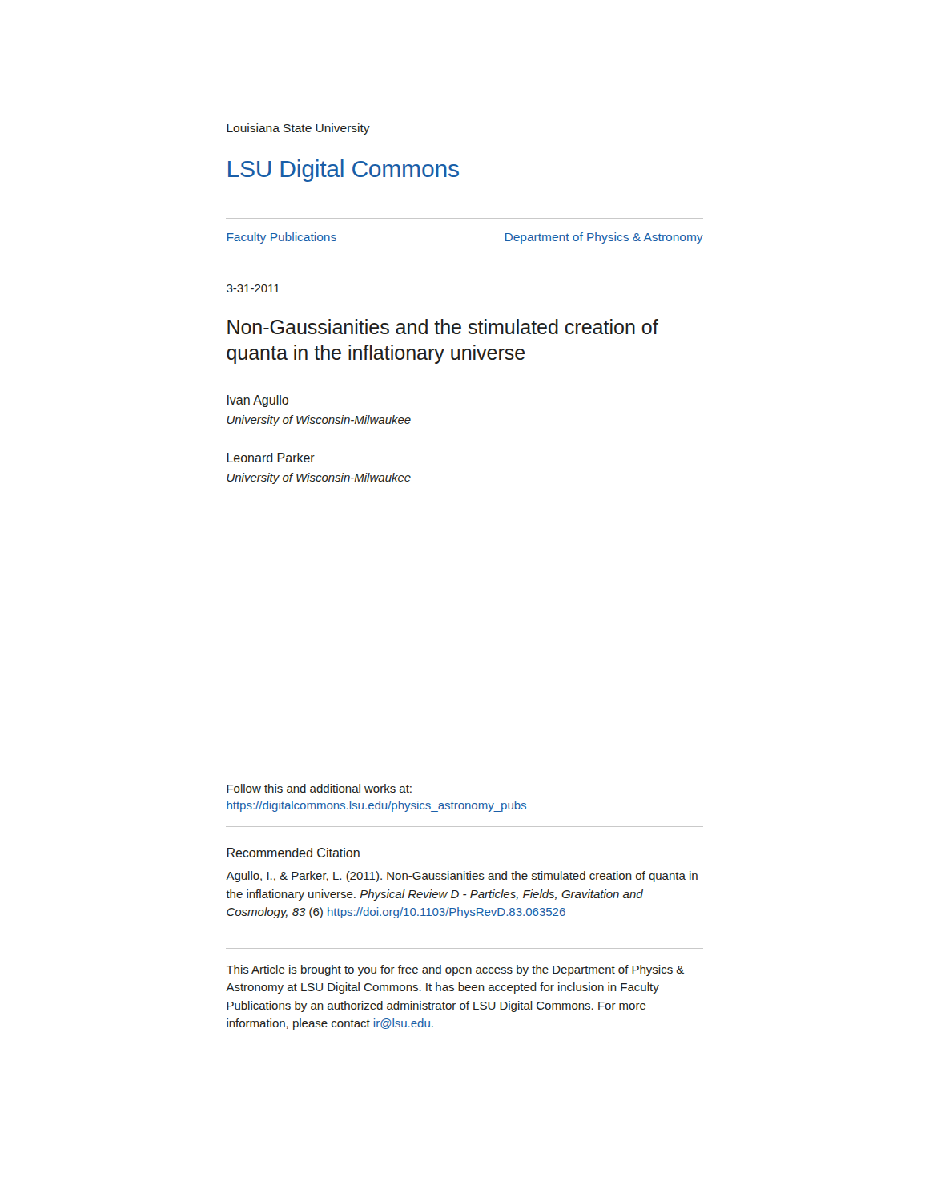Louisiana State University
LSU Digital Commons
Faculty Publications Department of Physics & Astronomy
3-31-2011
Non-Gaussianities and the stimulated creation of quanta in the inflationary universe
Ivan Agullo
University of Wisconsin-Milwaukee
Leonard Parker
University of Wisconsin-Milwaukee
Follow this and additional works at: https://digitalcommons.lsu.edu/physics_astronomy_pubs
Recommended Citation
Agullo, I., & Parker, L. (2011). Non-Gaussianities and the stimulated creation of quanta in the inflationary universe. Physical Review D - Particles, Fields, Gravitation and Cosmology, 83 (6) https://doi.org/10.1103/PhysRevD.83.063526
This Article is brought to you for free and open access by the Department of Physics & Astronomy at LSU Digital Commons. It has been accepted for inclusion in Faculty Publications by an authorized administrator of LSU Digital Commons. For more information, please contact ir@lsu.edu.